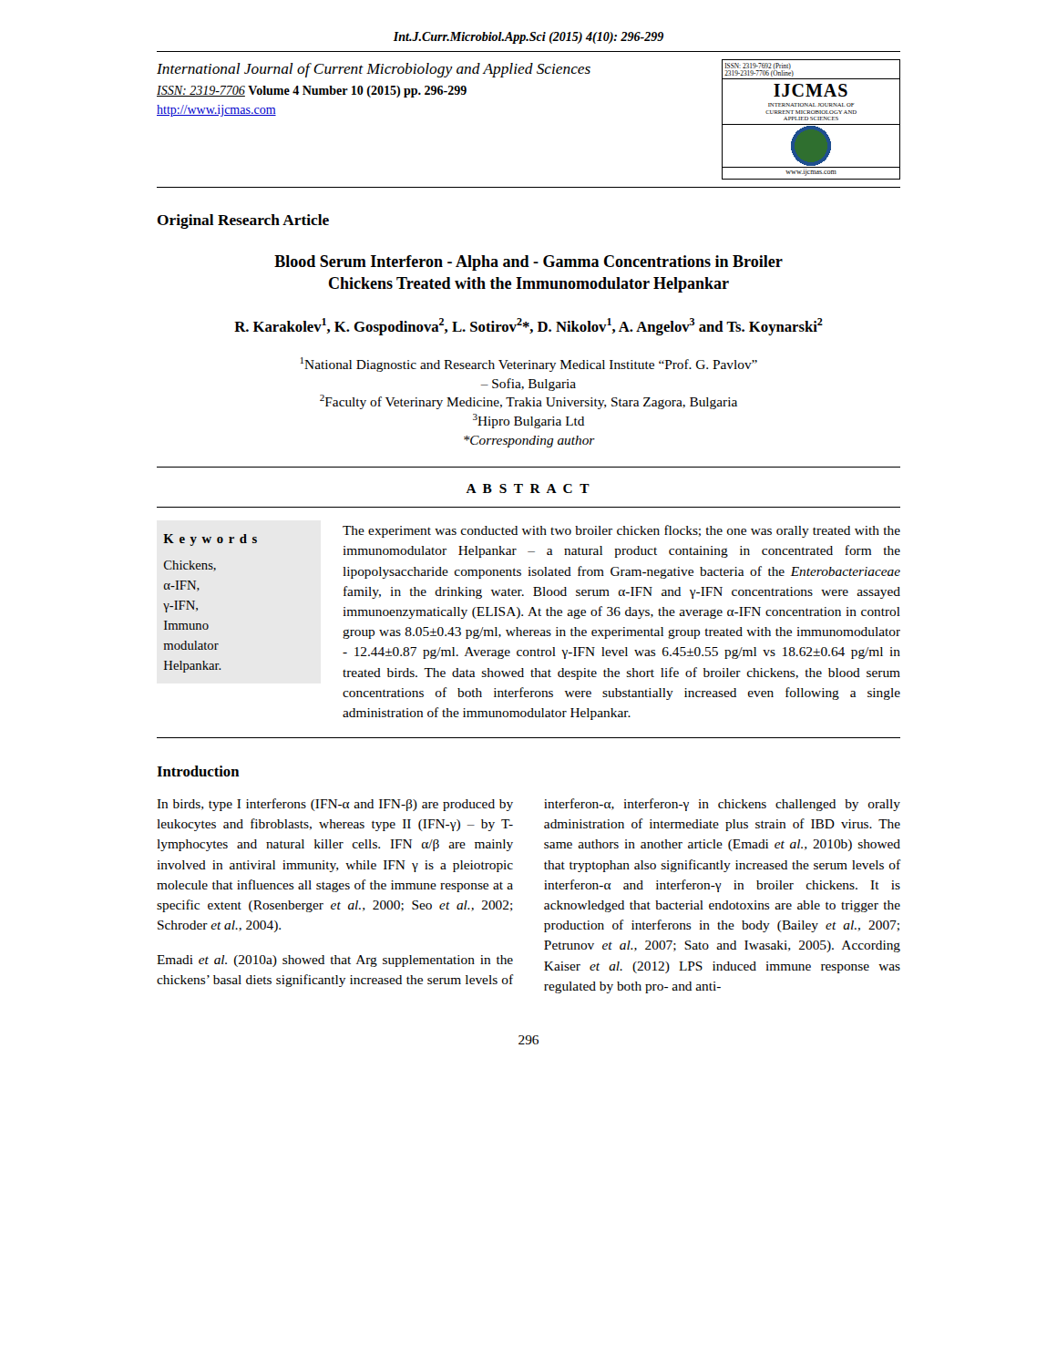Int.J.Curr.Microbiol.App.Sci (2015) 4(10): 296-299
International Journal of Current Microbiology and Applied Sciences
ISSN: 2319-7706 Volume 4 Number 10 (2015) pp. 296-299
http://www.ijcmas.com
ISSN: 2319-7692 (Print)
2319-2319-7706 (Online)
IJCMAS
INTERNATIONAL JOURNAL OF
CURRENT MICROBIOLOGY AND
APPLIED SCIENCES
www.ijcmas.com
Original Research Article
Blood Serum Interferon - Alpha and - Gamma Concentrations in Broiler
Chickens Treated with the Immunomodulator Helpankar
R. Karakolev1, K. Gospodinova2, L. Sotirov2*, D. Nikolov1, A. Angelov3 and Ts. Koynarski2
1National Diagnostic and Research Veterinary Medical Institute “Prof. G. Pavlov”
– Sofia, Bulgaria
2Faculty of Veterinary Medicine, Trakia University, Stara Zagora, Bulgaria
3Hipro Bulgaria Ltd
*Corresponding author
A B S T R A C T
K e y w o r d s
Chickens,
α-IFN,
γ-IFN,
Immuno
modulator
Helpankar.
The experiment was conducted with two broiler chicken flocks; the one was orally treated with the immunomodulator Helpankar – a natural product containing in concentrated form the lipopolysaccharide components isolated from Gram-negative bacteria of the Enterobacteriaceae family, in the drinking water. Blood serum α-IFN and γ-IFN concentrations were assayed immunoenzymatically (ELISA). At the age of 36 days, the average α-IFN concentration in control group was 8.05±0.43 pg/ml, whereas in the experimental group treated with the immunomodulator - 12.44±0.87 pg/ml. Average control γ-IFN level was 6.45±0.55 pg/ml vs 18.62±0.64 pg/ml in treated birds. The data showed that despite the short life of broiler chickens, the blood serum concentrations of both interferons were substantially increased even following a single administration of the immunomodulator Helpankar.
Introduction
In birds, type I interferons (IFN-α and IFN-β) are produced by leukocytes and fibroblasts, whereas type II (IFN-γ) – by T-lymphocytes and natural killer cells. IFN α/β are mainly involved in antiviral immunity, while IFN γ is a pleiotropic molecule that influences all stages of the immune response at a specific extent (Rosenberger et al., 2000; Seo et al., 2002; Schroder et al., 2004).
Emadi et al. (2010a) showed that Arg supplementation in the chickens’ basal diets significantly increased the serum levels of interferon-α, interferon-γ in chickens challenged by orally administration of intermediate plus strain of IBD virus. The same authors in another article (Emadi et al., 2010b) showed that tryptophan also significantly increased the serum levels of interferon-α and interferon-γ in broiler chickens. It is acknowledged that bacterial endotoxins are able to trigger the production of interferons in the body (Bailey et al., 2007; Petrunov et al., 2007; Sato and Iwasaki, 2005). According Kaiser et al. (2012) LPS induced immune response was regulated by both pro- and anti-
296